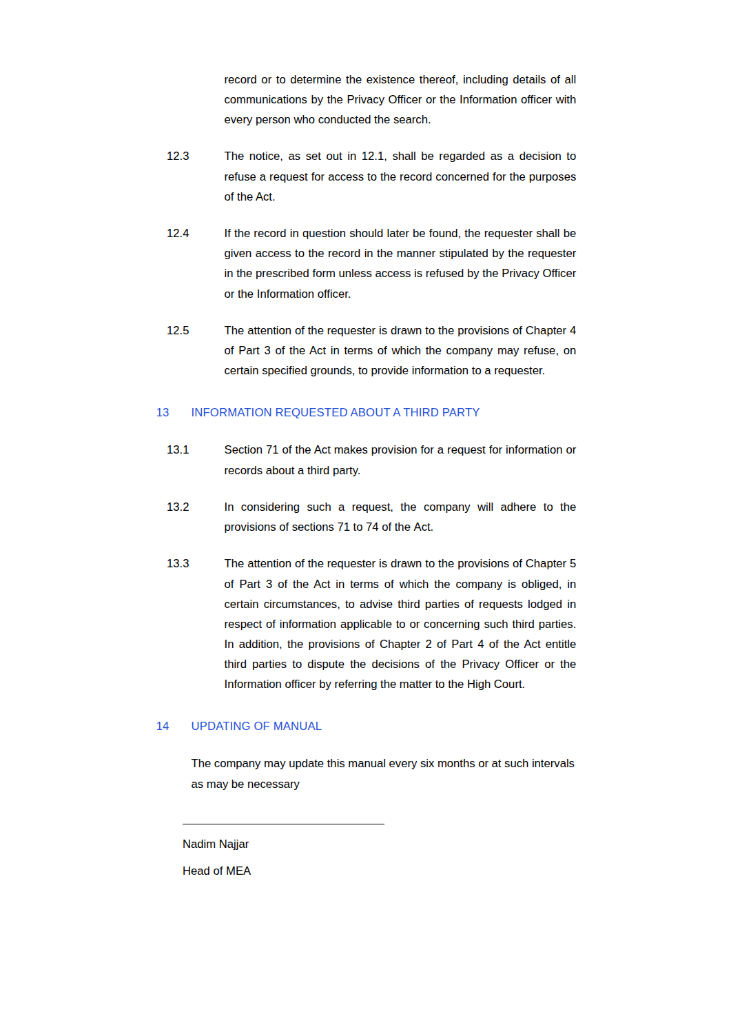record or to determine the existence thereof, including details of all communications by the Privacy Officer or the Information officer with every person who conducted the search.
12.3
The notice, as set out in 12.1, shall be regarded as a decision to refuse a request for access to the record concerned for the purposes of the Act.
12.4
If the record in question should later be found, the requester shall be given access to the record in the manner stipulated by the requester in the prescribed form unless access is refused by the Privacy Officer or the Information officer.
12.5
The attention of the requester is drawn to the provisions of Chapter 4 of Part 3 of the Act in terms of which the company may refuse, on certain specified grounds, to provide information to a requester.
13
INFORMATION REQUESTED ABOUT A THIRD PARTY
13.1
Section 71 of the Act makes provision for a request for information or records about a third party.
13.2
In considering such a request, the company will adhere to the provisions of sections 71 to 74 of the Act.
13.3
The attention of the requester is drawn to the provisions of Chapter 5 of Part 3 of the Act in terms of which the company is obliged, in certain circumstances, to advise third parties of requests lodged in respect of information applicable to or concerning such third parties. In addition, the provisions of Chapter 2 of Part 4 of the Act entitle third parties to dispute the decisions of the Privacy Officer or the Information officer by referring the matter to the High Court.
14
UPDATING OF MANUAL
The company may update this manual every six months or at such intervals as may be necessary
Nadim Najjar
Head of MEA